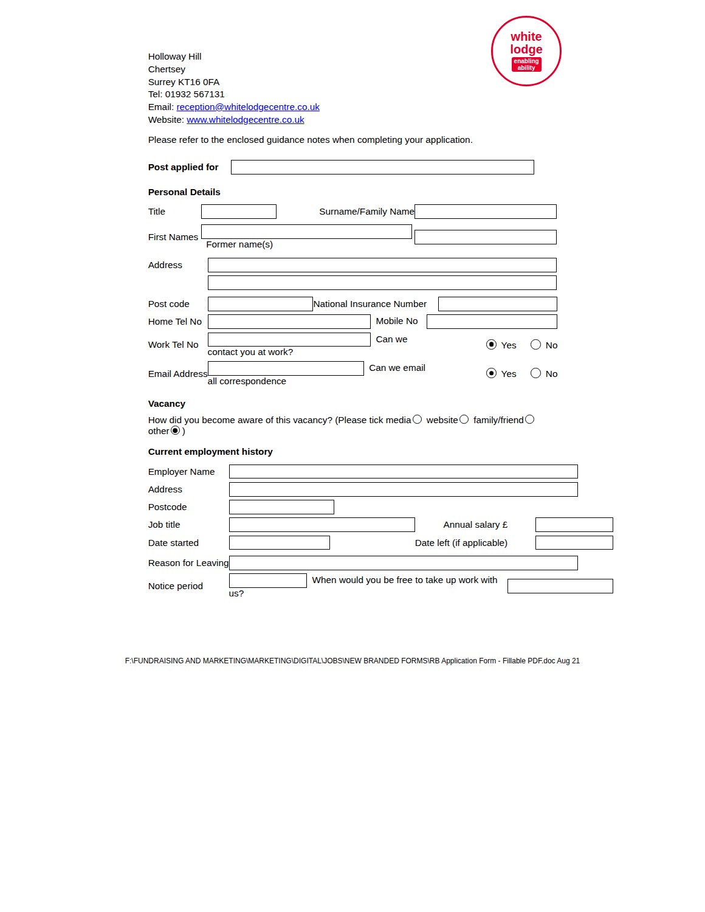white
lodge
enabling
ability
Holloway Hill
Chertsey
Surrey KT16 0FA
Tel: 01932 567131
Email: reception@whitelodgecentre.co.uk
Website: www.whitelodgecentre.co.uk
Please refer to the enclosed guidance notes when completing your application.
| Post applied for | |
Personal Details
| Title | | Surname/Family Name | |
| First Names | Former name(s) | |
| Address | |
| Post code | | National Insurance Number | |
| Home Tel No | Mobile No | |
| Work Tel No | Can we contact you at work? | Yes No |
| Email Address | Can we email all correspondence | Yes No |
Vacancy
How did you become aware of this vacancy? (Please tick media website family/friend other )
Current employment history
| Employer Name | |
| Address | |
| Postcode | |
| Job title | | Annual salary £ | |
| Date started | | Date left (if applicable) | |
| Reason for Leaving | |
| Notice period | When would you be free to take up work with us? | |
F:\FUNDRAISING AND MARKETING\MARKETING\DIGITAL\JOBS\NEW BRANDED FORMS\RB Application Form - Fillable PDF.doc Aug 21